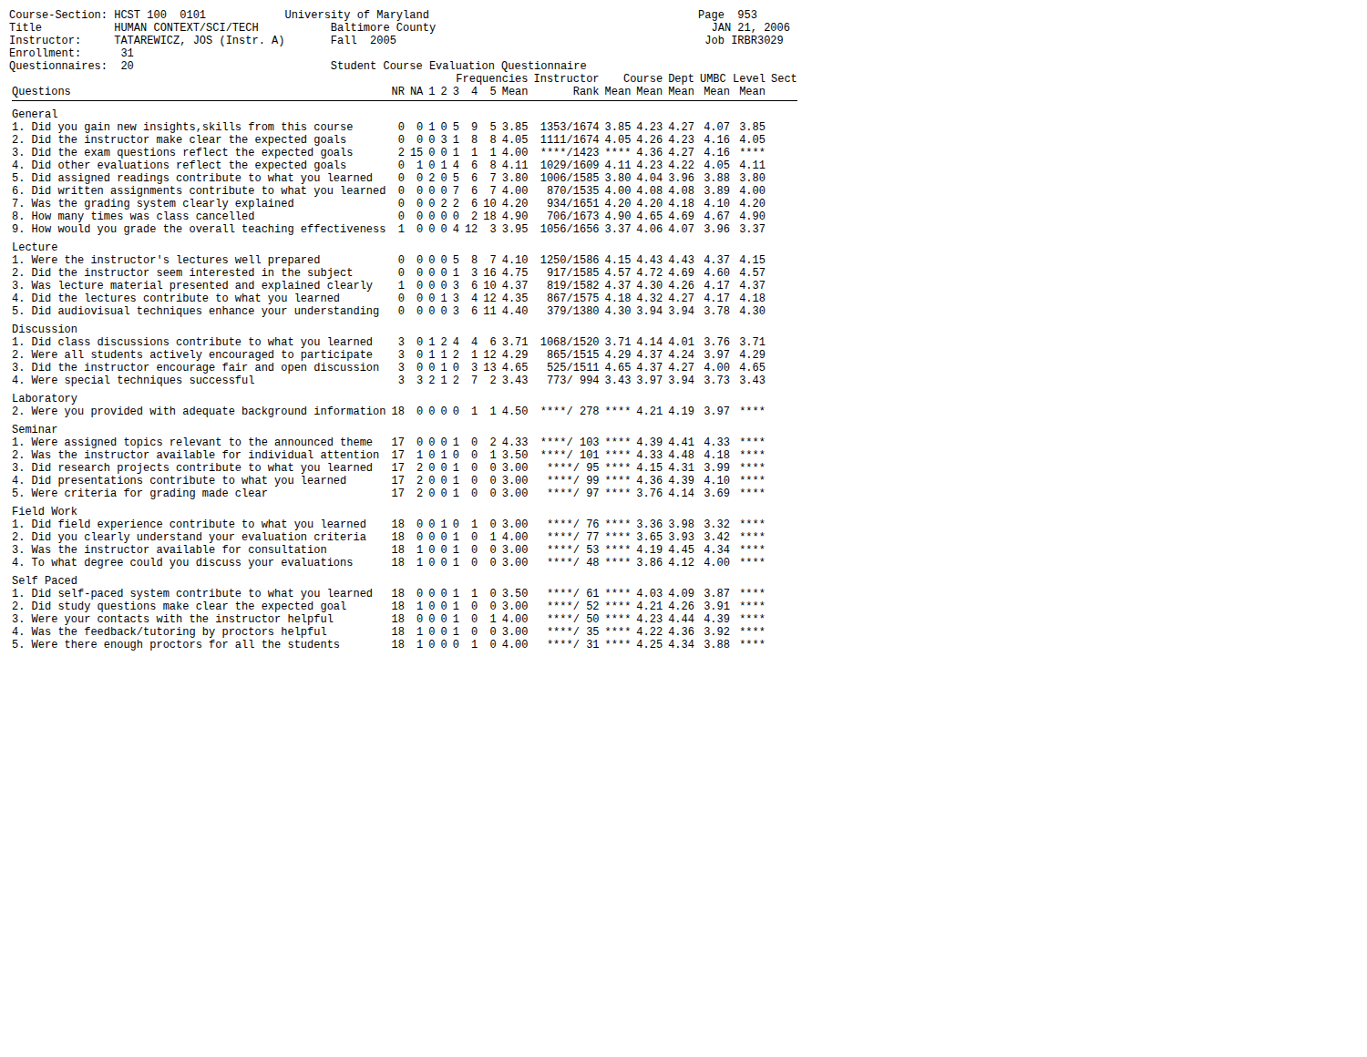Course-Section: HCST 100 0101 University of Maryland Page 953 Title HUMAN CONTEXT/SCI/TECH Baltimore County JAN 21, 2006 Instructor: TATAREWICZ, JOS (Instr. A) Fall 2005 Job IRBR3029 Enrollment: 31 Questionnaires: 20 Student Course Evaluation Questionnaire
| | | Frequencies | Instructor | Course | Dept | UMBC Level | Sect |
| --- | --- | --- | --- | --- | --- | --- | --- |
| Questions | NR | NA | 1 | 2 | 3 | 4 | 5 | Mean | Rank | Mean | Mean | Mean | Mean | Mean |
| General |
| 1. Did you gain new insights,skills from this course | 0 | 0 | 1 | 0 | 5 | 9 | 5 | 3.85 | 1353/1674 | 3.85 | 4.23 | 4.27 | 4.07 | 3.85 |
| 2. Did the instructor make clear the expected goals | 0 | 0 | 0 | 3 | 1 | 8 | 8 | 4.05 | 1111/1674 | 4.05 | 4.26 | 4.23 | 4.16 | 4.05 |
| 3. Did the exam questions reflect the expected goals | 2 | 15 | 0 | 0 | 1 | 1 | 1 | 4.00 | ****/1423 | **** | 4.36 | 4.27 | 4.16 | **** |
| 4. Did other evaluations reflect the expected goals | 0 | 1 | 0 | 1 | 4 | 6 | 8 | 4.11 | 1029/1609 | 4.11 | 4.23 | 4.22 | 4.05 | 4.11 |
| 5. Did assigned readings contribute to what you learned | 0 | 0 | 2 | 0 | 5 | 6 | 7 | 3.80 | 1006/1585 | 3.80 | 4.04 | 3.96 | 3.88 | 3.80 |
| 6. Did written assignments contribute to what you learned | 0 | 0 | 0 | 0 | 7 | 6 | 7 | 4.00 | 870/1535 | 4.00 | 4.08 | 4.08 | 3.89 | 4.00 |
| 7. Was the grading system clearly explained | 0 | 0 | 0 | 2 | 2 | 6 | 10 | 4.20 | 934/1651 | 4.20 | 4.20 | 4.18 | 4.10 | 4.20 |
| 8. How many times was class cancelled | 0 | 0 | 0 | 0 | 0 | 2 | 18 | 4.90 | 706/1673 | 4.90 | 4.65 | 4.69 | 4.67 | 4.90 |
| 9. How would you grade the overall teaching effectiveness | 1 | 0 | 0 | 0 | 4 | 12 | 3 | 3.95 | 1056/1656 | 3.37 | 4.06 | 4.07 | 3.96 | 3.37 |
| Lecture |
| 1. Were the instructor's lectures well prepared | 0 | 0 | 0 | 0 | 5 | 8 | 7 | 4.10 | 1250/1586 | 4.15 | 4.43 | 4.43 | 4.37 | 4.15 |
| 2. Did the instructor seem interested in the subject | 0 | 0 | 0 | 0 | 1 | 3 | 16 | 4.75 | 917/1585 | 4.57 | 4.72 | 4.69 | 4.60 | 4.57 |
| 3. Was lecture material presented and explained clearly | 1 | 0 | 0 | 0 | 3 | 6 | 10 | 4.37 | 819/1582 | 4.37 | 4.30 | 4.26 | 4.17 | 4.37 |
| 4. Did the lectures contribute to what you learned | 0 | 0 | 0 | 1 | 3 | 4 | 12 | 4.35 | 867/1575 | 4.18 | 4.32 | 4.27 | 4.17 | 4.18 |
| 5. Did audiovisual techniques enhance your understanding | 0 | 0 | 0 | 0 | 3 | 6 | 11 | 4.40 | 379/1380 | 4.30 | 3.94 | 3.94 | 3.78 | 4.30 |
| Discussion |
| 1. Did class discussions contribute to what you learned | 3 | 0 | 1 | 2 | 4 | 4 | 6 | 3.71 | 1068/1520 | 3.71 | 4.14 | 4.01 | 3.76 | 3.71 |
| 2. Were all students actively encouraged to participate | 3 | 0 | 1 | 1 | 2 | 1 | 12 | 4.29 | 865/1515 | 4.29 | 4.37 | 4.24 | 3.97 | 4.29 |
| 3. Did the instructor encourage fair and open discussion | 3 | 0 | 0 | 1 | 0 | 3 | 13 | 4.65 | 525/1511 | 4.65 | 4.37 | 4.27 | 4.00 | 4.65 |
| 4. Were special techniques successful | 3 | 3 | 2 | 1 | 2 | 7 | 2 | 3.43 | 773/ 994 | 3.43 | 3.97 | 3.94 | 3.73 | 3.43 |
| Laboratory |
| 2. Were you provided with adequate background information | 18 | 0 | 0 | 0 | 0 | 1 | 1 | 4.50 | ****/ 278 | **** | 4.21 | 4.19 | 3.97 | **** |
| Seminar |
| 1. Were assigned topics relevant to the announced theme | 17 | 0 | 0 | 0 | 1 | 0 | 2 | 4.33 | ****/ 103 | **** | 4.39 | 4.41 | 4.33 | **** |
| 2. Was the instructor available for individual attention | 17 | 1 | 0 | 1 | 0 | 0 | 1 | 3.50 | ****/ 101 | **** | 4.33 | 4.48 | 4.18 | **** |
| 3. Did research projects contribute to what you learned | 17 | 2 | 0 | 0 | 1 | 0 | 0 | 3.00 | ****/ 95 | **** | 4.15 | 4.31 | 3.99 | **** |
| 4. Did presentations contribute to what you learned | 17 | 2 | 0 | 0 | 1 | 0 | 0 | 3.00 | ****/ 99 | **** | 4.36 | 4.39 | 4.10 | **** |
| 5. Were criteria for grading made clear | 17 | 2 | 0 | 0 | 1 | 0 | 0 | 3.00 | ****/ 97 | **** | 3.76 | 4.14 | 3.69 | **** |
| Field Work |
| 1. Did field experience contribute to what you learned | 18 | 0 | 0 | 1 | 0 | 1 | 0 | 3.00 | ****/ 76 | **** | 3.36 | 3.98 | 3.32 | **** |
| 2. Did you clearly understand your evaluation criteria | 18 | 0 | 0 | 0 | 1 | 0 | 1 | 4.00 | ****/ 77 | **** | 3.65 | 3.93 | 3.42 | **** |
| 3. Was the instructor available for consultation | 18 | 1 | 0 | 0 | 1 | 0 | 0 | 3.00 | ****/ 53 | **** | 4.19 | 4.45 | 4.34 | **** |
| 4. To what degree could you discuss your evaluations | 18 | 1 | 0 | 0 | 1 | 0 | 0 | 3.00 | ****/ 48 | **** | 3.86 | 4.12 | 4.00 | **** |
| Self Paced |
| 1. Did self-paced system contribute to what you learned | 18 | 0 | 0 | 0 | 1 | 1 | 0 | 3.50 | ****/ 61 | **** | 4.03 | 4.09 | 3.87 | **** |
| 2. Did study questions make clear the expected goal | 18 | 1 | 0 | 0 | 1 | 0 | 0 | 3.00 | ****/ 52 | **** | 4.21 | 4.26 | 3.91 | **** |
| 3. Were your contacts with the instructor helpful | 18 | 0 | 0 | 0 | 1 | 0 | 1 | 4.00 | ****/ 50 | **** | 4.23 | 4.44 | 4.39 | **** |
| 4. Was the feedback/tutoring by proctors helpful | 18 | 1 | 0 | 0 | 1 | 0 | 0 | 3.00 | ****/ 35 | **** | 4.22 | 4.36 | 3.92 | **** |
| 5. Were there enough proctors for all the students | 18 | 1 | 0 | 0 | 0 | 1 | 0 | 4.00 | ****/ 31 | **** | 4.25 | 4.34 | 3.88 | **** |